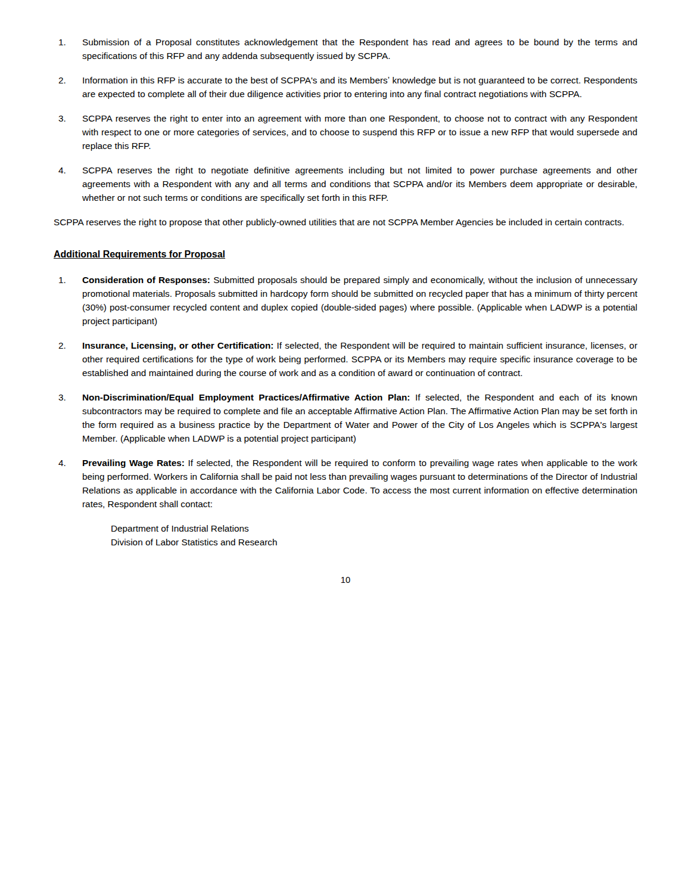Submission of a Proposal constitutes acknowledgement that the Respondent has read and agrees to be bound by the terms and specifications of this RFP and any addenda subsequently issued by SCPPA.
Information in this RFP is accurate to the best of SCPPA's and its Membersʼ knowledge but is not guaranteed to be correct. Respondents are expected to complete all of their due diligence activities prior to entering into any final contract negotiations with SCPPA.
SCPPA reserves the right to enter into an agreement with more than one Respondent, to choose not to contract with any Respondent with respect to one or more categories of services, and to choose to suspend this RFP or to issue a new RFP that would supersede and replace this RFP.
SCPPA reserves the right to negotiate definitive agreements including but not limited to power purchase agreements and other agreements with a Respondent with any and all terms and conditions that SCPPA and/or its Members deem appropriate or desirable, whether or not such terms or conditions are specifically set forth in this RFP.
SCPPA reserves the right to propose that other publicly-owned utilities that are not SCPPA Member Agencies be included in certain contracts.
Additional Requirements for Proposal
Consideration of Responses: Submitted proposals should be prepared simply and economically, without the inclusion of unnecessary promotional materials. Proposals submitted in hardcopy form should be submitted on recycled paper that has a minimum of thirty percent (30%) post-consumer recycled content and duplex copied (double-sided pages) where possible. (Applicable when LADWP is a potential project participant)
Insurance, Licensing, or other Certification: If selected, the Respondent will be required to maintain sufficient insurance, licenses, or other required certifications for the type of work being performed. SCPPA or its Members may require specific insurance coverage to be established and maintained during the course of work and as a condition of award or continuation of contract.
Non-Discrimination/Equal Employment Practices/Affirmative Action Plan: If selected, the Respondent and each of its known subcontractors may be required to complete and file an acceptable Affirmative Action Plan. The Affirmative Action Plan may be set forth in the form required as a business practice by the Department of Water and Power of the City of Los Angeles which is SCPPA's largest Member. (Applicable when LADWP is a potential project participant)
Prevailing Wage Rates: If selected, the Respondent will be required to conform to prevailing wage rates when applicable to the work being performed. Workers in California shall be paid not less than prevailing wages pursuant to determinations of the Director of Industrial Relations as applicable in accordance with the California Labor Code. To access the most current information on effective determination rates, Respondent shall contact:
Department of Industrial Relations
Division of Labor Statistics and Research
10